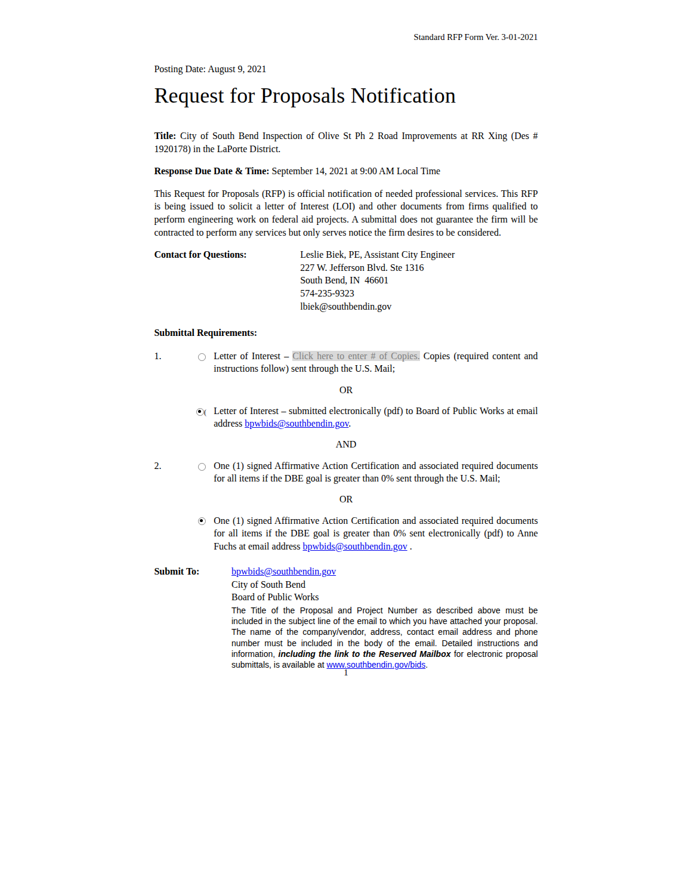Standard RFP Form Ver. 3-01-2021
Posting Date: August 9, 2021
Request for Proposals Notification
Title: City of South Bend Inspection of Olive St Ph 2 Road Improvements at RR Xing (Des # 1920178) in the LaPorte District.
Response Due Date & Time: September 14, 2021 at 9:00 AM Local Time
This Request for Proposals (RFP) is official notification of needed professional services. This RFP is being issued to solicit a letter of Interest (LOI) and other documents from firms qualified to perform engineering work on federal aid projects. A submittal does not guarantee the firm will be contracted to perform any services but only serves notice the firm desires to be considered.
| Contact for Questions: | Leslie Biek, PE, Assistant City Engineer |
| | 227 W. Jefferson Blvd. Ste 1316 |
| | South Bend, IN 46601 |
| | 574-235-9323 |
| | lbiek@southbendin.gov |
Submittal Requirements:
| 1. | | Letter of Interest – Click here to enter # of Copies. Copies (required content and instructions follow) sent through the U.S. Mail; |
OR
| | ( | Letter of Interest – submitted electronically (pdf) to Board of Public Works at email address bpwbids@southbendin.gov . |
AND
| 2. | | One (1) signed Affirmative Action Certification and associated required documents for all items if the DBE goal is greater than 0% sent through the U.S. Mail; |
OR
| | | One (1) signed Affirmative Action Certification and associated required documents for all items if the DBE goal is greater than 0% sent electronically (pdf) to Anne Fuchs at email address bpwbids@southbendin.gov . |
| Submit To: | bpwbids@southbendin.gov |
| | City of South Bend |
| | Board of Public Works |
| | The Title of the Proposal and Project Number as described above must be included in the subject line of the email to which you have attached your proposal. The name of the company/vendor, address, contact email address and phone number must be included in the body of the email. Detailed instructions and information, including the link to the Reserved Mailbox for electronic proposal submittals, is available at www.southbendin.gov/bids . |
1